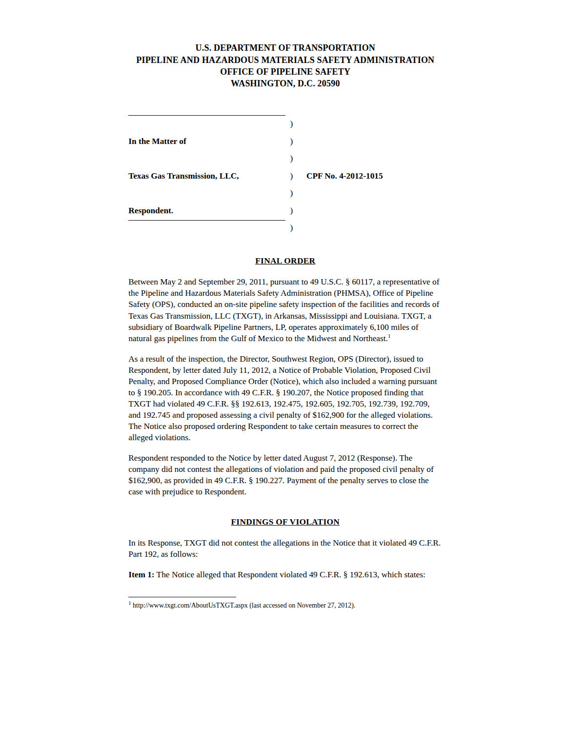U.S. DEPARTMENT OF TRANSPORTATION PIPELINE AND HAZARDOUS MATERIALS SAFETY ADMINISTRATION OFFICE OF PIPELINE SAFETY WASHINGTON, D.C. 20590
| | ) | |
| In the Matter of | ) | |
| | ) | |
| Texas Gas Transmission, LLC, | ) | CPF No. 4-2012-1015 |
| | ) | |
| Respondent. | ) | |
| | ) | |
FINAL ORDER
Between May 2 and September 29, 2011, pursuant to 49 U.S.C. § 60117, a representative of the Pipeline and Hazardous Materials Safety Administration (PHMSA), Office of Pipeline Safety (OPS), conducted an on-site pipeline safety inspection of the facilities and records of Texas Gas Transmission, LLC (TXGT), in Arkansas, Mississippi and Louisiana. TXGT, a subsidiary of Boardwalk Pipeline Partners, LP, operates approximately 6,100 miles of natural gas pipelines from the Gulf of Mexico to the Midwest and Northeast.1
As a result of the inspection, the Director, Southwest Region, OPS (Director), issued to Respondent, by letter dated July 11, 2012, a Notice of Probable Violation, Proposed Civil Penalty, and Proposed Compliance Order (Notice), which also included a warning pursuant to § 190.205. In accordance with 49 C.F.R. § 190.207, the Notice proposed finding that TXGT had violated 49 C.F.R. §§ 192.613, 192.475, 192.605, 192.705, 192.739, 192.709, and 192.745 and proposed assessing a civil penalty of $162,900 for the alleged violations. The Notice also proposed ordering Respondent to take certain measures to correct the alleged violations.
Respondent responded to the Notice by letter dated August 7, 2012 (Response). The company did not contest the allegations of violation and paid the proposed civil penalty of $162,900, as provided in 49 C.F.R. § 190.227. Payment of the penalty serves to close the case with prejudice to Respondent.
FINDINGS OF VIOLATION
In its Response, TXGT did not contest the allegations in the Notice that it violated 49 C.F.R. Part 192, as follows:
Item 1: The Notice alleged that Respondent violated 49 C.F.R. § 192.613, which states:
1 http://www.txgt.com/AboutUsTXGT.aspx (last accessed on November 27, 2012).